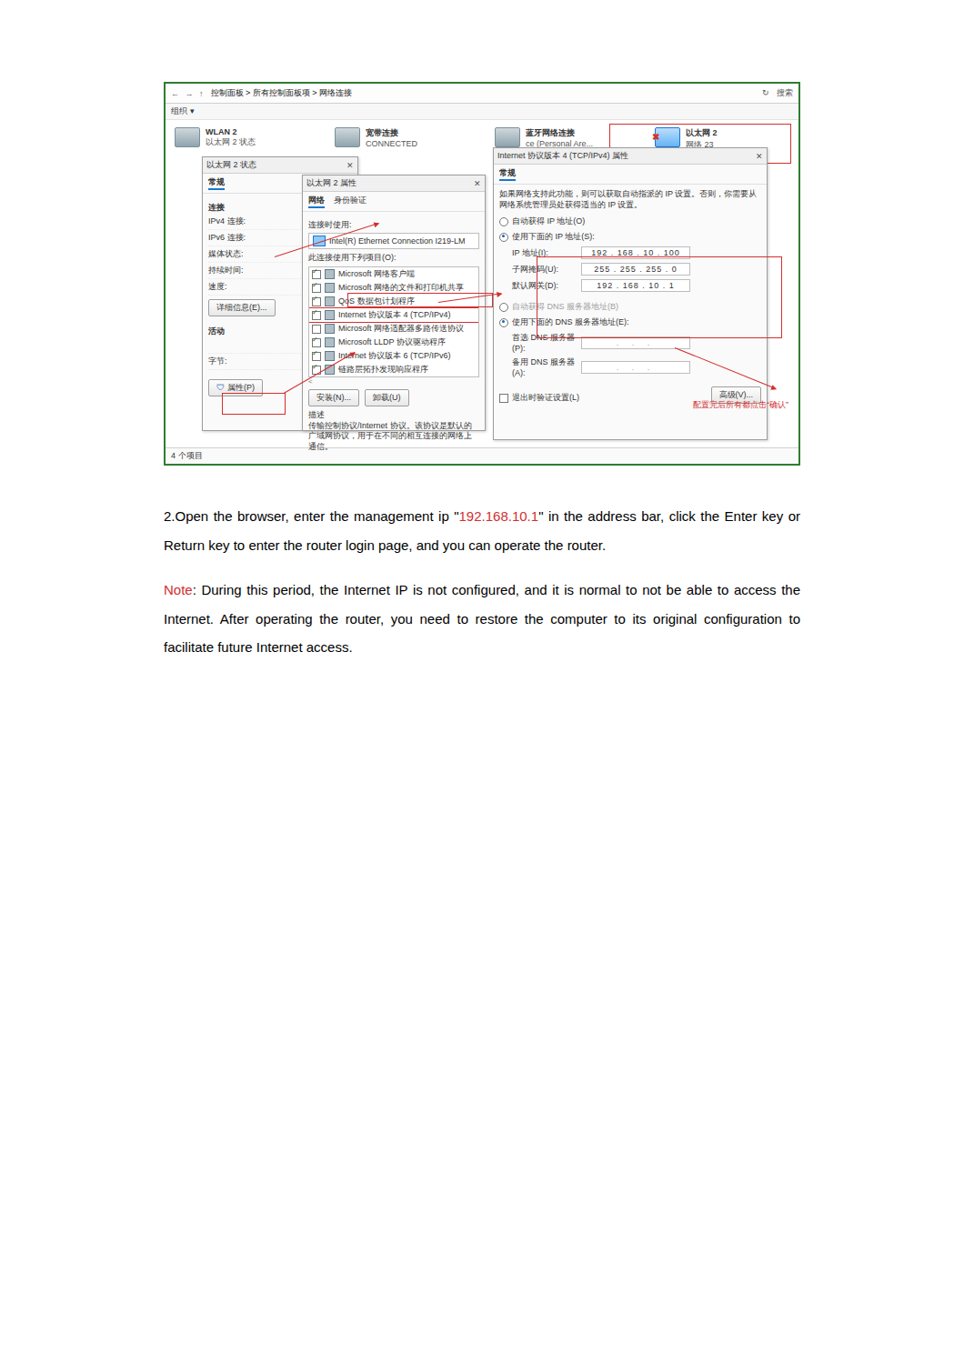← → ↑ 控制面板 > 所有控制面板项 > 网络连接 ↻ 搜索
组织 ▾
WLAN 2
以太网 2 状态
宽带连接
CONNECTED
蓝牙网络连接
ce (Personal Are...
✖
以太网 2
网络 23
Intel(R) Ethernet Connection I2...
以太网 2 状态✕
常规
连接
IPv4 连接:
IPv6 连接:
媒体状态:
持续时间:
速度:
详细信息(E)...
活动
已发
字节: 19
属性(P)
以太网 2 属性✕
网络 身份验证
连接时使用:
Intel(R) Ethernet Connection I219-LM
此连接使用下列项目(O):
Microsoft 网络客户端
Microsoft 网络的文件和打印机共享
QoS 数据包计划程序
Internet 协议版本 4 (TCP/IPv4)
Microsoft 网络适配器多路传送协议
Microsoft LLDP 协议驱动程序
Internet 协议版本 6 (TCP/IPv6)
链路层拓扑发现响应程序
<
安装(N)... 卸载(U)
描述
传输控制协议/Internet 协议。该协议是默认的广域网协议，用于在不同的相互连接的网络上通信。
Internet 协议版本 4 (TCP/IPv4) 属性✕
常规
如果网络支持此功能，则可以获取自动指派的 IP 设置。否则，你需要从网络系统管理员处获得适当的 IP 设置。
自动获得 IP 地址(O)
使用下面的 IP 地址(S):
IP 地址(I): 192 . 168 . 10 . 100
子网掩码(U): 255 . 255 . 255 . 0
默认网关(D): 192 . 168 . 10 . 1
自动获得 DNS 服务器地址(B)
使用下面的 DNS 服务器地址(E):
首选 DNS 服务器(P):. . .
备用 DNS 服务器(A):. . .
退出时验证设置(L) 高级(V)...
配置完后所有都点击“确认”
4 个项目
2.Open the browser, enter the management ip "192.168.10.1" in the address bar, click the Enter key or Return key to enter the router login page, and you can operate the router.
Note: During this period, the Internet IP is not configured, and it is normal to not be able to access the Internet. After operating the router, you need to restore the computer to its original configuration to facilitate future Internet access.